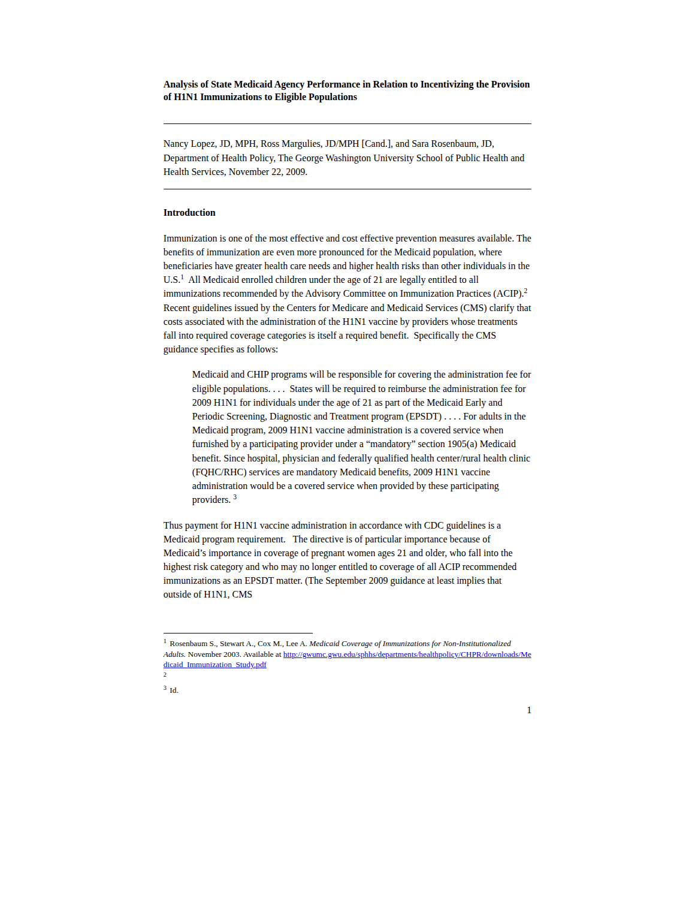Analysis of State Medicaid Agency Performance in Relation to Incentivizing the Provision of H1N1 Immunizations to Eligible Populations
Nancy Lopez, JD, MPH, Ross Margulies, JD/MPH [Cand.], and Sara Rosenbaum, JD, Department of Health Policy, The George Washington University School of Public Health and Health Services, November 22, 2009.
Introduction
Immunization is one of the most effective and cost effective prevention measures available. The benefits of immunization are even more pronounced for the Medicaid population, where beneficiaries have greater health care needs and higher health risks than other individuals in the U.S.1 All Medicaid enrolled children under the age of 21 are legally entitled to all immunizations recommended by the Advisory Committee on Immunization Practices (ACIP).2 Recent guidelines issued by the Centers for Medicare and Medicaid Services (CMS) clarify that costs associated with the administration of the H1N1 vaccine by providers whose treatments fall into required coverage categories is itself a required benefit. Specifically the CMS guidance specifies as follows:
Medicaid and CHIP programs will be responsible for covering the administration fee for eligible populations. . . . States will be required to reimburse the administration fee for 2009 H1N1 for individuals under the age of 21 as part of the Medicaid Early and Periodic Screening, Diagnostic and Treatment program (EPSDT) . . . . For adults in the Medicaid program, 2009 H1N1 vaccine administration is a covered service when furnished by a participating provider under a “mandatory” section 1905(a) Medicaid benefit. Since hospital, physician and federally qualified health center/rural health clinic (FQHC/RHC) services are mandatory Medicaid benefits, 2009 H1N1 vaccine administration would be a covered service when provided by these participating providers. 3
Thus payment for H1N1 vaccine administration in accordance with CDC guidelines is a Medicaid program requirement. The directive is of particular importance because of Medicaid’s importance in coverage of pregnant women ages 21 and older, who fall into the highest risk category and who may no longer entitled to coverage of all ACIP recommended immunizations as an EPSDT matter. (The September 2009 guidance at least implies that outside of H1N1, CMS
1 Rosenbaum S., Stewart A., Cox M., Lee A. Medicaid Coverage of Immunizations for Non-Institutionalized Adults. November 2003. Available at http://gwumc.gwu.edu/sphhs/departments/healthpolicy/CHPR/downloads/Medicaid_Immunization_Study.pdf
2
3 Id.
1